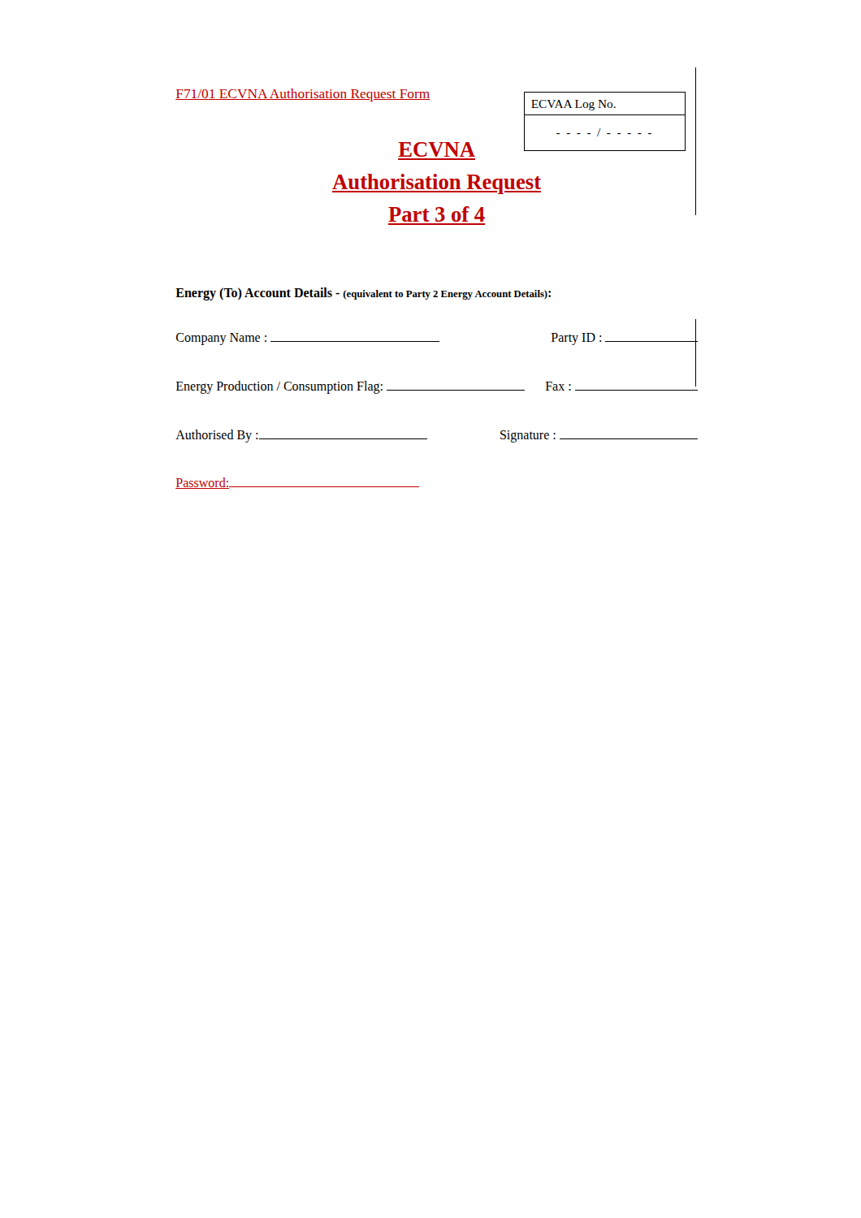F71/01 ECVNA Authorisation Request Form
ECVAA Log No.
- - - - / - - - - -
ECVNA Authorisation Request Part 3 of 4
Energy (To) Account Details - (equivalent to Party 2 Energy Account Details):
Company Name : Party ID :
Energy Production / Consumption Flag: Fax :
Authorised By : Signature :
Password: